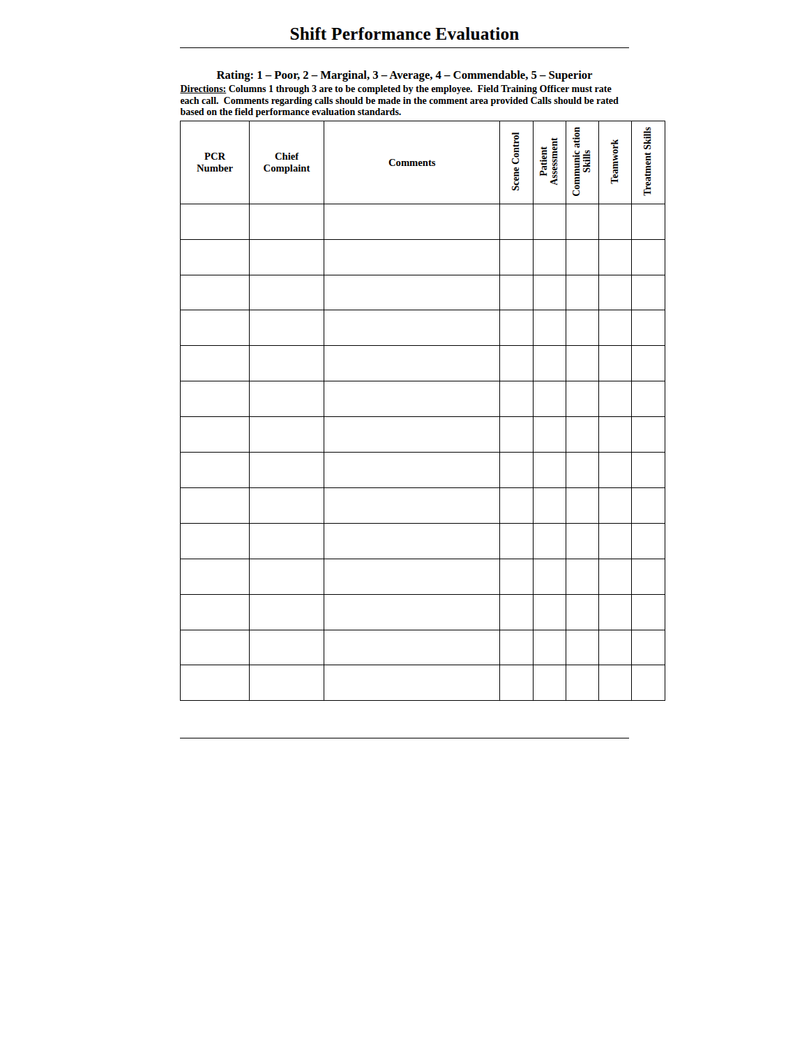Shift Performance Evaluation
Rating: 1 – Poor, 2 – Marginal, 3 – Average, 4 – Commendable, 5 – Superior
Directions: Columns 1 through 3 are to be completed by the employee. Field Training Officer must rate each call. Comments regarding calls should be made in the comment area provided Calls should be rated based on the field performance evaluation standards.
| PCR Number | Chief Complaint | Comments | Scene Control | Patient Assessment | Communic ation Skills | Teamwork | Treatment Skills |
| --- | --- | --- | --- | --- | --- | --- | --- |